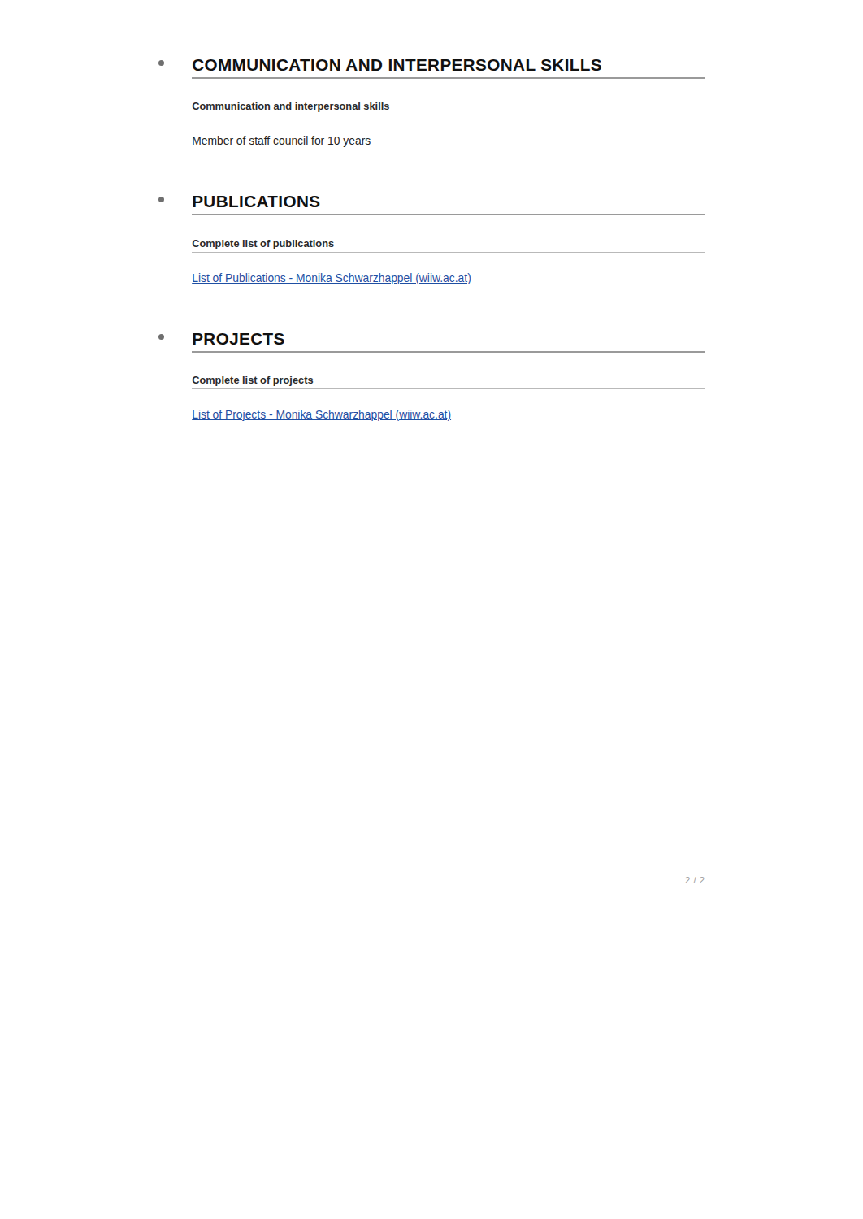Communication and interpersonal skills
Communication and interpersonal skills
Member of staff council for 10 years
Publications
Complete list of publications
List of Publications - Monika Schwarzhappel (wiiw.ac.at)
Projects
Complete list of projects
List of Projects - Monika Schwarzhappel (wiiw.ac.at)
2 / 2